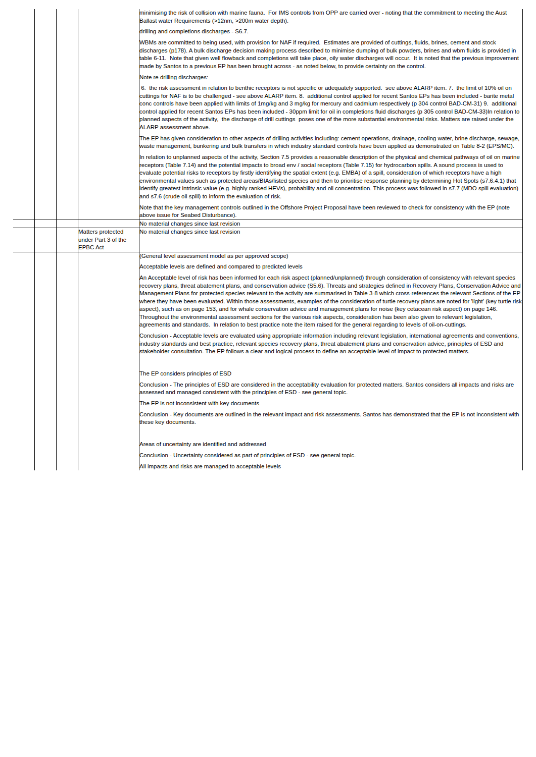| | | | | minimising the risk of collision with marine fauna. For IMS controls from OPP are carried over - noting that the commitment to meeting the Aust Ballast water Requirements (>12nm, >200m water depth). drilling and completions discharges - S6.7. WBMs are committed to being used, with provision for NAF if required. Estimates are provided of cuttings, fluids, brines, cement and stock discharges (p178). A bulk discharge decision making process described to minimise dumping of bulk powders, brines and wbm fluids is provided in table 6-11. Note that given well flowback and completions will take place, oily water discharges will occur. It is noted that the previous improvement made by Santos to a previous EP has been brought across - as noted below, to provide certainty on the control. Note re drilling discharges: 6. the risk assessment in relation to benthic receptors is not specific or adequately supported. see above ALARP item. 7. the limit of 10% oil on cuttings for NAF is to be challenged - see above ALARP item. 8. additional control applied for recent Santos EPs has been included - barite metal conc controls have been applied with limits of 1mg/kg and 3 mg/kg for mercury and cadmium respectively (p 304 control BAD-CM-31) 9. additional control applied for recent Santos EPs has been included - 30ppm limit for oil in completions fluid discharges (p 305 control BAD-CM-33)In relation to planned aspects of the activity, the discharge of drill cuttings poses one of the more substantial environmental risks. Matters are raised under the ALARP assessment above. The EP has given consideration to other aspects of drilling activities including: cement operations, drainage, cooling water, brine discharge, sewage, waste management, bunkering and bulk transfers in which industry standard controls have been applied as demonstrated on Table 8-2 (EPS/MC). In relation to unplanned aspects of the activity, Section 7.5 provides a reasonable description of the physical and chemical pathways of oil on marine receptors (Table 7.14) and the potential impacts to broad env / social receptors (Table 7.15) for hydrocarbon spills. A sound process is used to evaluate potential risks to receptors by firstly identifying the spatial extent (e.g. EMBA) of a spill, consideration of which receptors have a high environmental values such as protected areas/BIAs/listed species and then to prioritise response planning by determining Hot Spots (s7.6.4.1) that identify greatest intrinsic value (e.g. highly ranked HEVs), probability and oil concentration. This process was followed in s7.7 (MDO spill evaluation) and s7.6 (crude oil spill) to inform the evaluation of risk. Note that the key management controls outlined in the Offshore Project Proposal have been reviewed to check for consistency with the EP (note above issue for Seabed Disturbance). |
| | | | | No material changes since last revision |
| | | | Matters protected under Part 3 of the EPBC Act | No material changes since last revision |
| | | | | (General level assessment model as per approved scope) Acceptable levels are defined and compared to predicted levels An Acceptable level of risk has been informed for each risk aspect (planned/unplanned) through consideration of consistency with relevant species recovery plans, threat abatement plans, and conservation advice (S5.6). Threats and strategies defined in Recovery Plans, Conservation Advice and Management Plans for protected species relevant to the activity are summarised in Table 3-8 which cross-references the relevant Sections of the EP where they have been evaluated. Within those assessments, examples of the consideration of turtle recovery plans are noted for 'light' (key turtle risk aspect), such as on page 153, and for whale conservation advice and management plans for noise (key cetacean risk aspect) on page 146. Throughout the environmental assessment sections for the various risk aspects, consideration has been also given to relevant legislation, agreements and standards. In relation to best practice note the item raised for the general regarding to levels of oil-on-cuttings. Conclusion - Acceptable levels are evaluated using appropriate information including relevant legislation, international agreements and conventions, industry standards and best practice, relevant species recovery plans, threat abatement plans and conservation advice, principles of ESD and stakeholder consultation. The EP follows a clear and logical process to define an acceptable level of impact to protected matters. The EP considers principles of ESD Conclusion - The principles of ESD are considered in the acceptability evaluation for protected matters. Santos considers all impacts and risks are assessed and managed consistent with the principles of ESD - see general topic. The EP is not inconsistent with key documents Conclusion - Key documents are outlined in the relevant impact and risk assessments. Santos has demonstrated that the EP is not inconsistent with these key documents. Areas of uncertainty are identified and addressed Conclusion - Uncertainty considered as part of principles of ESD - see general topic. All impacts and risks are managed to acceptable levels |